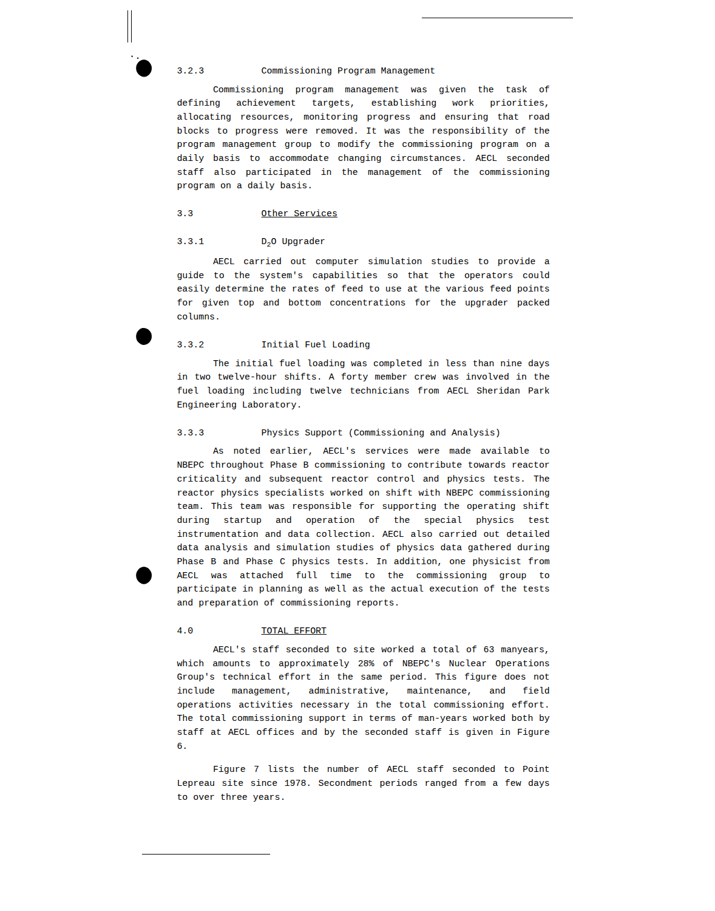·.
3.2.3 Commissioning Program Management
Commissioning program management was given the task of defining achievement targets, establishing work priorities, allocating resources, monitoring progress and ensuring that road blocks to progress were removed. It was the responsibility of the program management group to modify the commissioning program on a daily basis to accommodate changing circumstances. AECL seconded staff also participated in the management of the commissioning program on a daily basis.
3.3 Other Services
3.3.1 D2 O Upgrader
AECL carried out computer simulation studies to provide a guide to the system's capabilities so that the operators could easily determine the rates of feed to use at the various feed points for given top and bottom concentrations for the upgrader packed columns.
3.3.2 Initial Fuel Loading
The initial fuel loading was completed in less than nine days in two twelve-hour shifts. A forty member crew was involved in the fuel loading including twelve technicians from AECL Sheridan Park Engineering Laboratory.
3.3.3 Physics Support (Commissioning and Analysis)
As noted earlier, AECL's services were made available to NBEPC throughout Phase B commissioning to contribute towards reactor criticality and subsequent reactor control and physics tests. The reactor physics specialists worked on shift with NBEPC commissioning team. This team was responsible for supporting the operating shift during startup and operation of the special physics test instrumentation and data collection. AECL also carried out detailed data analysis and simulation studies of physics data gathered during Phase B and Phase C physics tests. In addition, one physicist from AECL was attached full time to the commissioning group to participate in planning as well as the actual execution of the tests and preparation of commissioning reports.
4.0 TOTAL EFFORT
AECL's staff seconded to site worked a total of 63 manyears, which amounts to approximately 28% of NBEPC's Nuclear Operations Group's technical effort in the same period. This figure does not include management, administrative, maintenance, and field operations activities necessary in the total commissioning effort. The total commissioning support in terms of man-years worked both by staff at AECL offices and by the seconded staff is given in Figure 6.
Figure 7 lists the number of AECL staff seconded to Point Lepreau site since 1978. Secondment periods ranged from a few days to over three years.